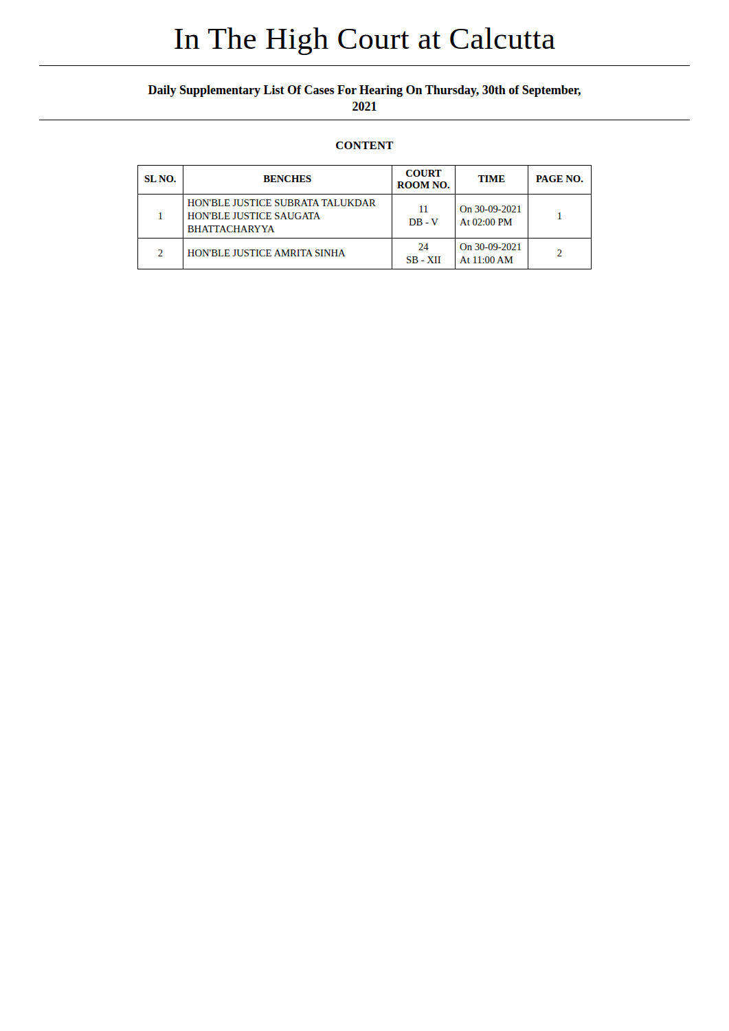In The High Court at Calcutta
Daily Supplementary List Of Cases For Hearing On Thursday, 30th of September,
2021
CONTENT
| SL NO. | BENCHES | COURT ROOM NO. | TIME | PAGE NO. |
| --- | --- | --- | --- | --- |
| 1 | HON'BLE JUSTICE SUBRATA TALUKDAR HON'BLE JUSTICE SAUGATA BHATTACHARYYA | 11 DB - V | On 30-09-2021 At 02:00 PM | 1 |
| 2 | HON'BLE JUSTICE AMRITA SINHA | 24 SB - XII | On 30-09-2021 At 11:00 AM | 2 |